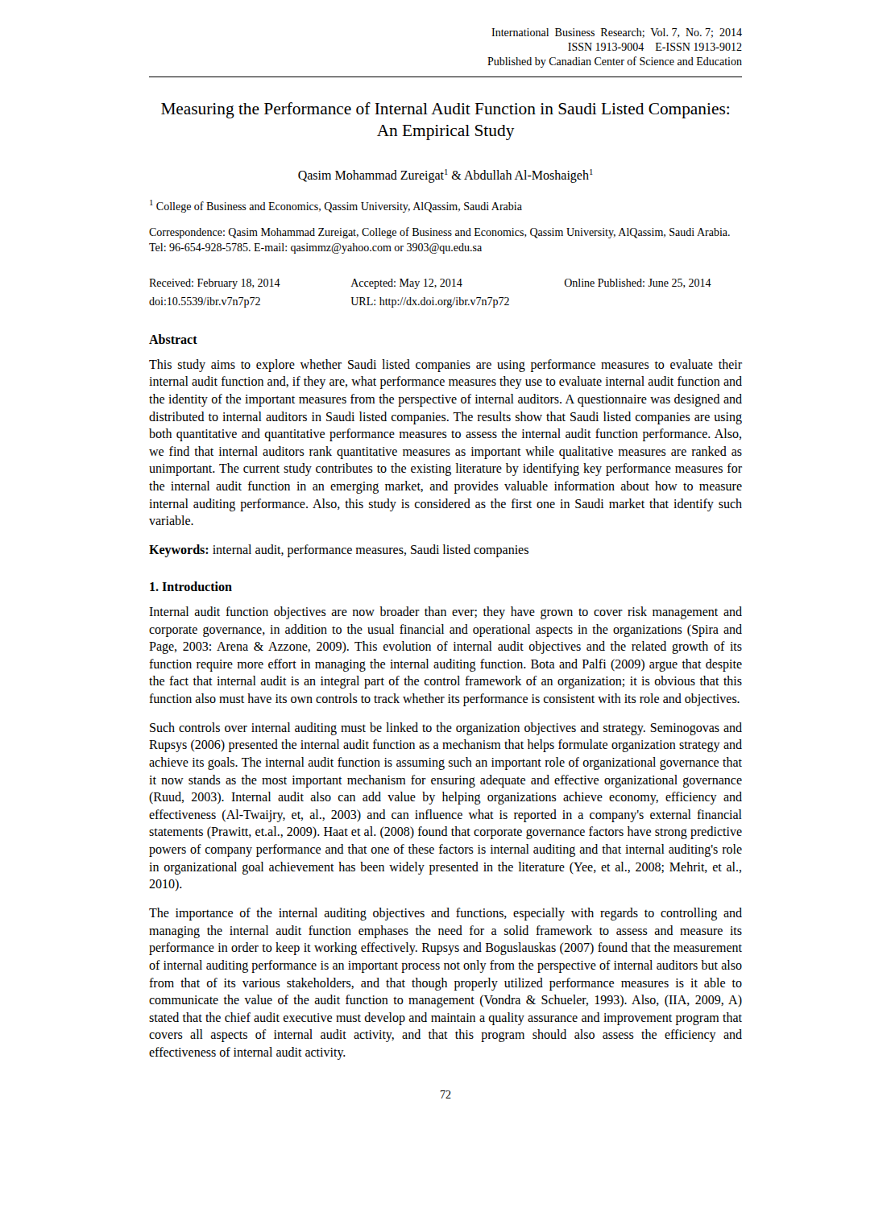International Business Research; Vol. 7, No. 7; 2014
ISSN 1913-9004 E-ISSN 1913-9012
Published by Canadian Center of Science and Education
Measuring the Performance of Internal Audit Function in Saudi Listed Companies: An Empirical Study
Qasim Mohammad Zureigat1 & Abdullah Al-Moshaigeh1
1 College of Business and Economics, Qassim University, AlQassim, Saudi Arabia
Correspondence: Qasim Mohammad Zureigat, College of Business and Economics, Qassim University, AlQassim, Saudi Arabia. Tel: 96-654-928-5785. E-mail: qasimmz@yahoo.com or 3903@qu.edu.sa
Received: February 18, 2014
Accepted: May 12, 2014
Online Published: June 25, 2014
doi:10.5539/ibr.v7n7p72
URL: http://dx.doi.org/ibr.v7n7p72
Abstract
This study aims to explore whether Saudi listed companies are using performance measures to evaluate their internal audit function and, if they are, what performance measures they use to evaluate internal audit function and the identity of the important measures from the perspective of internal auditors. A questionnaire was designed and distributed to internal auditors in Saudi listed companies. The results show that Saudi listed companies are using both quantitative and quantitative performance measures to assess the internal audit function performance. Also, we find that internal auditors rank quantitative measures as important while qualitative measures are ranked as unimportant. The current study contributes to the existing literature by identifying key performance measures for the internal audit function in an emerging market, and provides valuable information about how to measure internal auditing performance. Also, this study is considered as the first one in Saudi market that identify such variable.
Keywords: internal audit, performance measures, Saudi listed companies
1. Introduction
Internal audit function objectives are now broader than ever; they have grown to cover risk management and corporate governance, in addition to the usual financial and operational aspects in the organizations (Spira and Page, 2003: Arena & Azzone, 2009). This evolution of internal audit objectives and the related growth of its function require more effort in managing the internal auditing function. Bota and Palfi (2009) argue that despite the fact that internal audit is an integral part of the control framework of an organization; it is obvious that this function also must have its own controls to track whether its performance is consistent with its role and objectives.
Such controls over internal auditing must be linked to the organization objectives and strategy. Seminogovas and Rupsys (2006) presented the internal audit function as a mechanism that helps formulate organization strategy and achieve its goals. The internal audit function is assuming such an important role of organizational governance that it now stands as the most important mechanism for ensuring adequate and effective organizational governance (Ruud, 2003). Internal audit also can add value by helping organizations achieve economy, efficiency and effectiveness (Al-Twaijry, et, al., 2003) and can influence what is reported in a company's external financial statements (Prawitt, et.al., 2009). Haat et al. (2008) found that corporate governance factors have strong predictive powers of company performance and that one of these factors is internal auditing and that internal auditing's role in organizational goal achievement has been widely presented in the literature (Yee, et al., 2008; Mehrit, et al., 2010).
The importance of the internal auditing objectives and functions, especially with regards to controlling and managing the internal audit function emphases the need for a solid framework to assess and measure its performance in order to keep it working effectively. Rupsys and Boguslauskas (2007) found that the measurement of internal auditing performance is an important process not only from the perspective of internal auditors but also from that of its various stakeholders, and that though properly utilized performance measures is it able to communicate the value of the audit function to management (Vondra & Schueler, 1993). Also, (IIA, 2009, A) stated that the chief audit executive must develop and maintain a quality assurance and improvement program that covers all aspects of internal audit activity, and that this program should also assess the efficiency and effectiveness of internal audit activity.
72